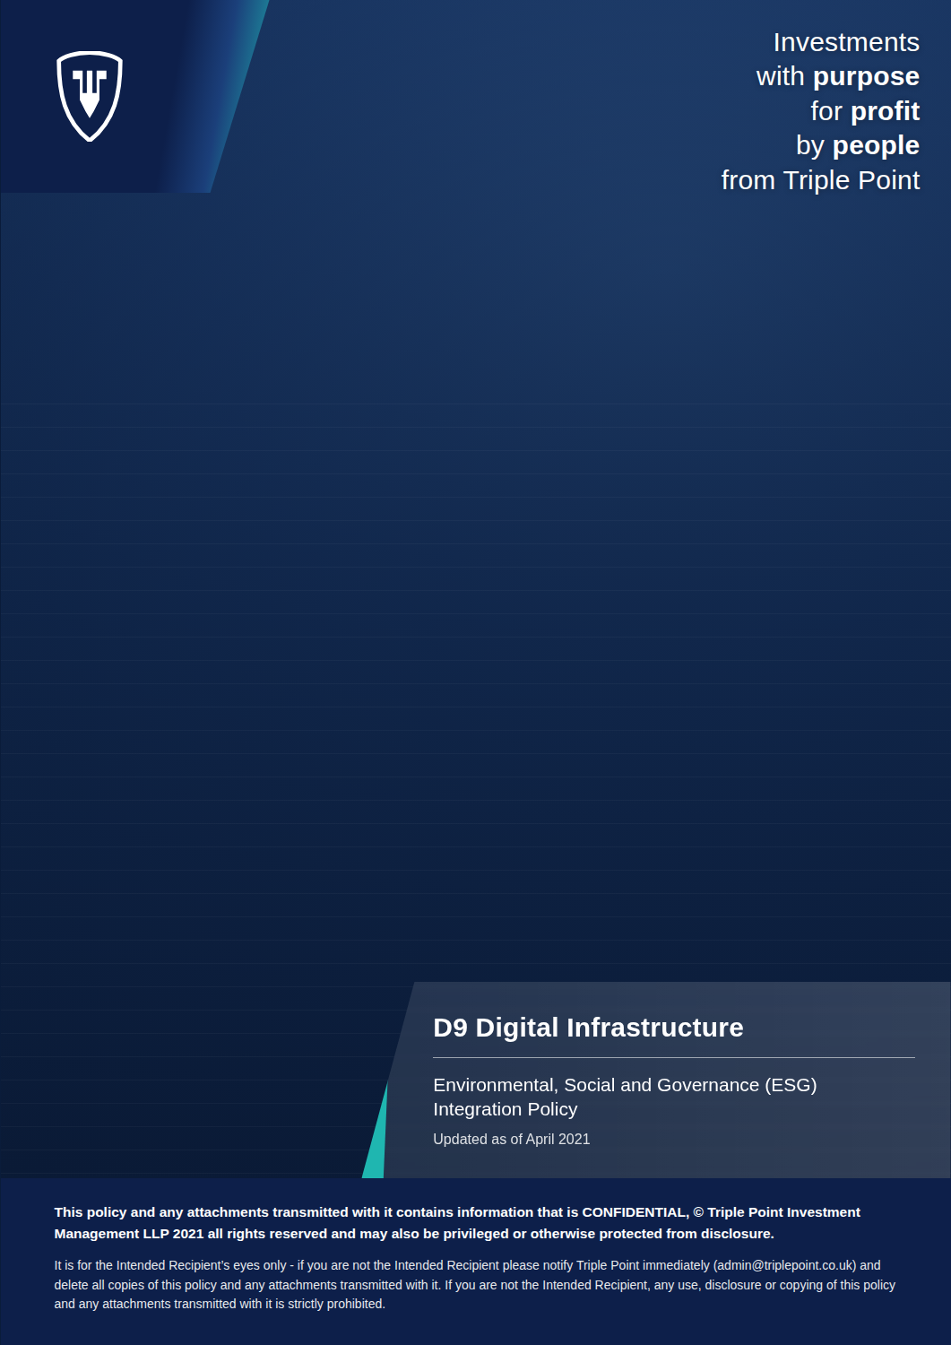Investments
with purpose
for profit
by people
from Triple Point
D9 Digital Infrastructure
Environmental, Social and Governance (ESG)
Integration Policy
Updated as of April 2021
This policy and any attachments transmitted with it contains information that is CONFIDENTIAL, © Triple Point Investment Management LLP 2021 all rights reserved and may also be privileged or otherwise protected from disclosure.
It is for the Intended Recipient’s eyes only - if you are not the Intended Recipient please notify Triple Point immediately (admin@triplepoint.co.uk) and delete all copies of this policy and any attachments transmitted with it. If you are not the Intended Recipient, any use, disclosure or copying of this policy and any attachments transmitted with it is strictly prohibited.